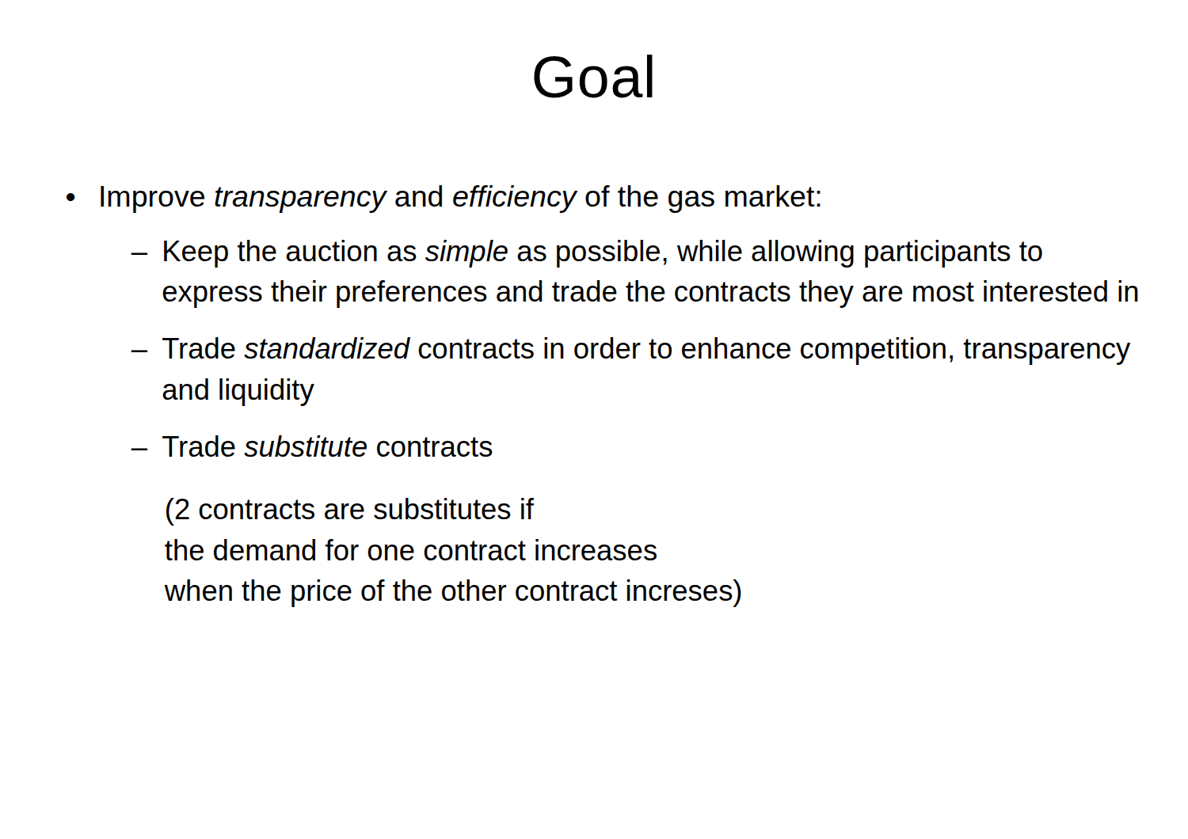Goal
Improve transparency and efficiency of the gas market:
Keep the auction as simple as possible, while allowing participants to express their preferences and trade the contracts they are most interested in
Trade standardized contracts in order to enhance competition, transparency and liquidity
Trade substitute contracts
(2 contracts are substitutes if the demand for one contract increases when the price of the other contract increses)